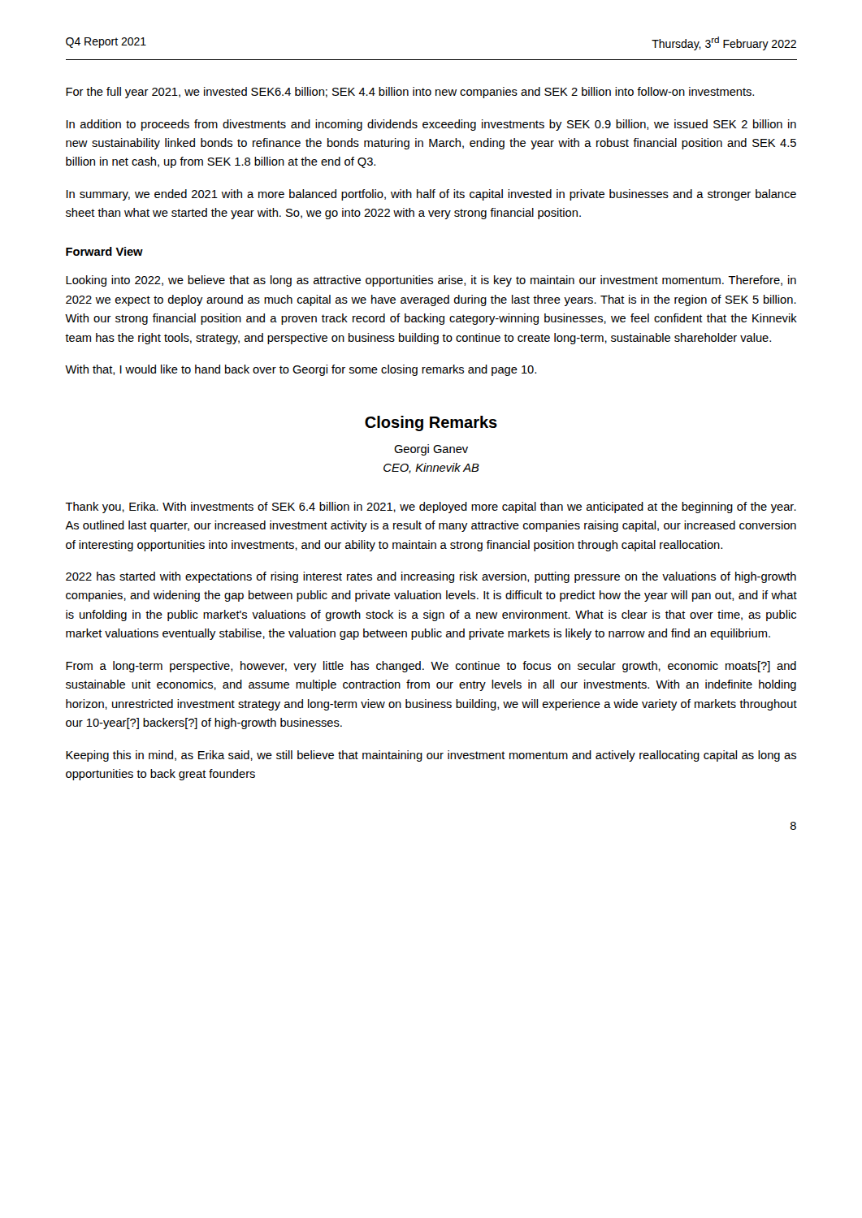Q4 Report 2021 Thursday, 3rd February 2022
For the full year 2021, we invested SEK6.4 billion; SEK 4.4 billion into new companies and SEK 2 billion into follow-on investments.
In addition to proceeds from divestments and incoming dividends exceeding investments by SEK 0.9 billion, we issued SEK 2 billion in new sustainability linked bonds to refinance the bonds maturing in March, ending the year with a robust financial position and SEK 4.5 billion in net cash, up from SEK 1.8 billion at the end of Q3.
In summary, we ended 2021 with a more balanced portfolio, with half of its capital invested in private businesses and a stronger balance sheet than what we started the year with. So, we go into 2022 with a very strong financial position.
Forward View
Looking into 2022, we believe that as long as attractive opportunities arise, it is key to maintain our investment momentum. Therefore, in 2022 we expect to deploy around as much capital as we have averaged during the last three years. That is in the region of SEK 5 billion. With our strong financial position and a proven track record of backing category-winning businesses, we feel confident that the Kinnevik team has the right tools, strategy, and perspective on business building to continue to create long-term, sustainable shareholder value.
With that, I would like to hand back over to Georgi for some closing remarks and page 10.
Closing Remarks
Georgi Ganev
CEO, Kinnevik AB
Thank you, Erika. With investments of SEK 6.4 billion in 2021, we deployed more capital than we anticipated at the beginning of the year. As outlined last quarter, our increased investment activity is a result of many attractive companies raising capital, our increased conversion of interesting opportunities into investments, and our ability to maintain a strong financial position through capital reallocation.
2022 has started with expectations of rising interest rates and increasing risk aversion, putting pressure on the valuations of high-growth companies, and widening the gap between public and private valuation levels. It is difficult to predict how the year will pan out, and if what is unfolding in the public market's valuations of growth stock is a sign of a new environment. What is clear is that over time, as public market valuations eventually stabilise, the valuation gap between public and private markets is likely to narrow and find an equilibrium.
From a long-term perspective, however, very little has changed. We continue to focus on secular growth, economic moats[?] and sustainable unit economics, and assume multiple contraction from our entry levels in all our investments. With an indefinite holding horizon, unrestricted investment strategy and long-term view on business building, we will experience a wide variety of markets throughout our 10-year[?] backers[?] of high-growth businesses.
Keeping this in mind, as Erika said, we still believe that maintaining our investment momentum and actively reallocating capital as long as opportunities to back great founders
8